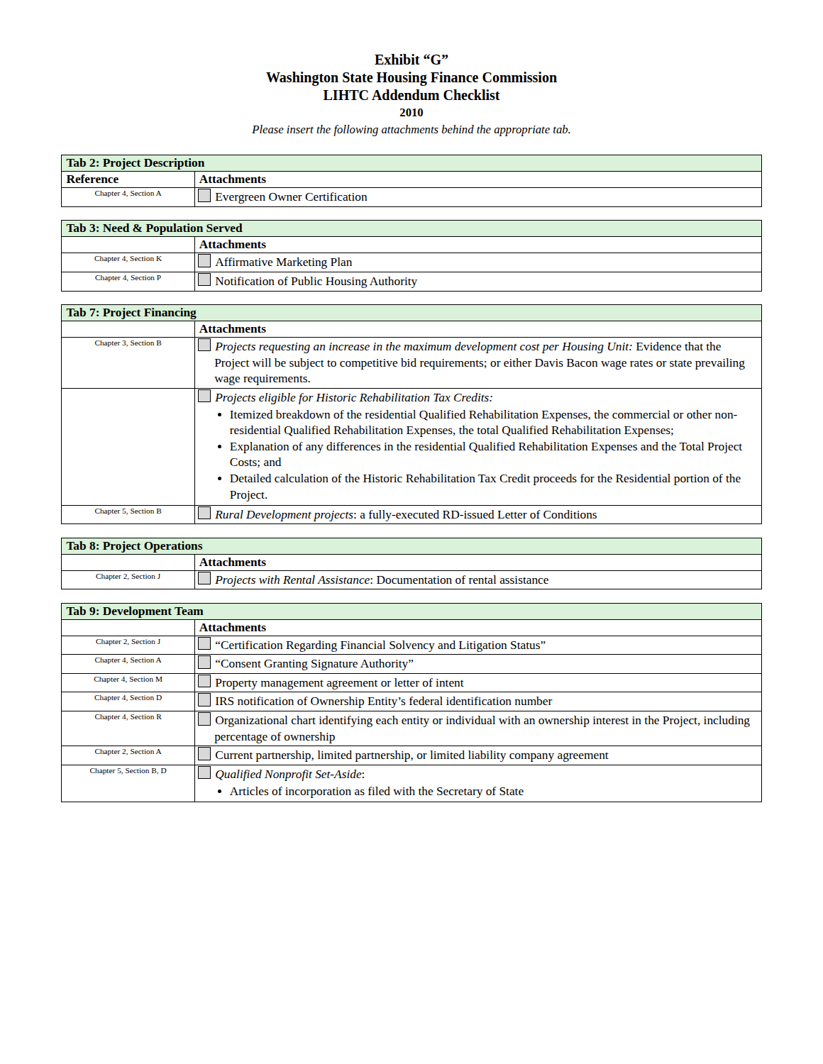Exhibit “G”
Washington State Housing Finance Commission
LIHTC Addendum Checklist
2010
Please insert the following attachments behind the appropriate tab.
| Tab 2: Project Description |
| Reference | Attachments |
| Chapter 4, Section A | Evergreen Owner Certification |
| Tab 3: Need & Population Served |
| | Attachments |
| Chapter 4, Section K | Affirmative Marketing Plan |
| Chapter 4, Section P | Notification of Public Housing Authority |
| Tab 7: Project Financing |
| | Attachments |
| Chapter 3, Section B | Projects requesting an increase in the maximum development cost per Housing Unit: Evidence that the Project will be subject to competitive bid requirements; or either Davis Bacon wage rates or state prevailing wage requirements. |
| | Projects eligible for Historic Rehabilitation Tax Credits: Itemized breakdown of the residential Qualified Rehabilitation Expenses, the commercial or other non-residential Qualified Rehabilitation Expenses, the total Qualified Rehabilitation Expenses; Explanation of any differences in the residential Qualified Rehabilitation Expenses and the Total Project Costs; and Detailed calculation of the Historic Rehabilitation Tax Credit proceeds for the Residential portion of the Project. |
| Chapter 5, Section B | Rural Development projects : a fully-executed RD-issued Letter of Conditions |
| Tab 8: Project Operations |
| | Attachments |
| Chapter 2, Section J | Projects with Rental Assistance : Documentation of rental assistance |
| Tab 9: Development Team |
| | Attachments |
| Chapter 2, Section J | “Certification Regarding Financial Solvency and Litigation Status” |
| Chapter 4, Section A | “Consent Granting Signature Authority” |
| Chapter 4, Section M | Property management agreement or letter of intent |
| Chapter 4, Section D | IRS notification of Ownership Entity’s federal identification number |
| Chapter 4, Section R | Organizational chart identifying each entity or individual with an ownership interest in the Project, including percentage of ownership |
| Chapter 2, Section A | Current partnership, limited partnership, or limited liability company agreement |
| Chapter 5, Section B, D | Qualified Nonprofit Set-Aside : Articles of incorporation as filed with the Secretary of State |